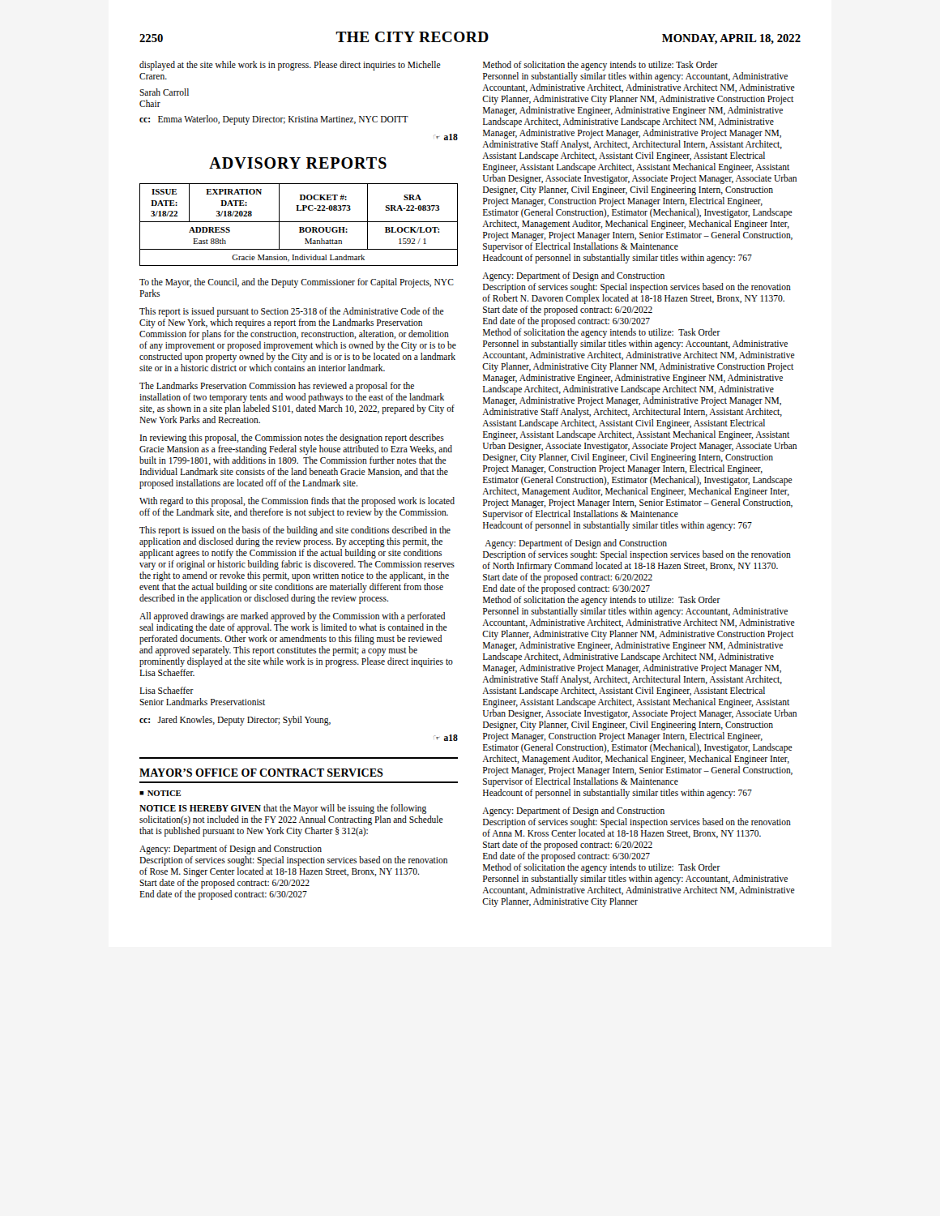2250
THE CITY RECORD
MONDAY, APRIL 18, 2022
displayed at the site while work is in progress. Please direct inquiries to Michelle Craren.
Sarah Carroll
Chair
cc: Emma Waterloo, Deputy Director; Kristina Martinez, NYC DOITT
a18
ADVISORY REPORTS
| ISSUE DATE: 3/18/22 | EXPIRATION DATE: 3/18/2028 | DOCKET #: LPC-22-08373 | SRA SRA-22-08373 |
| ADDRESS East 88th | BOROUGH: Manhattan | BLOCK/LOT: 1592 / 1 |
| Gracie Mansion, Individual Landmark |
To the Mayor, the Council, and the Deputy Commissioner for Capital Projects, NYC Parks
This report is issued pursuant to Section 25-318 of the Administrative Code of the City of New York, which requires a report from the Landmarks Preservation Commission for plans for the construction, reconstruction, alteration, or demolition of any improvement or proposed improvement which is owned by the City or is to be constructed upon property owned by the City and is or is to be located on a landmark site or in a historic district or which contains an interior landmark.
The Landmarks Preservation Commission has reviewed a proposal for the installation of two temporary tents and wood pathways to the east of the landmark site, as shown in a site plan labeled S101, dated March 10, 2022, prepared by City of New York Parks and Recreation.
In reviewing this proposal, the Commission notes the designation report describes Gracie Mansion as a free-standing Federal style house attributed to Ezra Weeks, and built in 1799-1801, with additions in 1809. The Commission further notes that the Individual Landmark site consists of the land beneath Gracie Mansion, and that the proposed installations are located off of the Landmark site.
With regard to this proposal, the Commission finds that the proposed work is located off of the Landmark site, and therefore is not subject to review by the Commission.
This report is issued on the basis of the building and site conditions described in the application and disclosed during the review process. By accepting this permit, the applicant agrees to notify the Commission if the actual building or site conditions vary or if original or historic building fabric is discovered. The Commission reserves the right to amend or revoke this permit, upon written notice to the applicant, in the event that the actual building or site conditions are materially different from those described in the application or disclosed during the review process.
All approved drawings are marked approved by the Commission with a perforated seal indicating the date of approval. The work is limited to what is contained in the perforated documents. Other work or amendments to this filing must be reviewed and approved separately. This report constitutes the permit; a copy must be prominently displayed at the site while work is in progress. Please direct inquiries to Lisa Schaeffer.
Lisa Schaeffer
Senior Landmarks Preservationist
cc: Jared Knowles, Deputy Director; Sybil Young,
a18
MAYOR’S OFFICE OF CONTRACT SERVICES
NOTICE
NOTICE IS HEREBY GIVEN that the Mayor will be issuing the following solicitation(s) not included in the FY 2022 Annual Contracting Plan and Schedule that is published pursuant to New York City Charter § 312(a):
Agency: Department of Design and Construction
Description of services sought: Special inspection services based on the renovation of Rose M. Singer Center located at 18-18 Hazen Street, Bronx, NY 11370.
Start date of the proposed contract: 6/20/2022
End date of the proposed contract: 6/30/2027
Method of solicitation the agency intends to utilize: Task Order
Personnel in substantially similar titles within agency: Accountant, Administrative Accountant, Administrative Architect, Administrative Architect NM, Administrative City Planner, Administrative City Planner NM, Administrative Construction Project Manager, Administrative Engineer, Administrative Engineer NM, Administrative Landscape Architect, Administrative Landscape Architect NM, Administrative Manager, Administrative Project Manager, Administrative Project Manager NM, Administrative Staff Analyst, Architect, Architectural Intern, Assistant Architect, Assistant Landscape Architect, Assistant Civil Engineer, Assistant Electrical Engineer, Assistant Landscape Architect, Assistant Mechanical Engineer, Assistant Urban Designer, Associate Investigator, Associate Project Manager, Associate Urban Designer, City Planner, Civil Engineer, Civil Engineering Intern, Construction Project Manager, Construction Project Manager Intern, Electrical Engineer, Estimator (General Construction), Estimator (Mechanical), Investigator, Landscape Architect, Management Auditor, Mechanical Engineer, Mechanical Engineer Inter, Project Manager, Project Manager Intern, Senior Estimator – General Construction, Supervisor of Electrical Installations & Maintenance
Headcount of personnel in substantially similar titles within agency: 767
Agency: Department of Design and Construction
Description of services sought: Special inspection services based on the renovation of Robert N. Davoren Complex located at 18-18 Hazen Street, Bronx, NY 11370.
Start date of the proposed contract: 6/20/2022
End date of the proposed contract: 6/30/2027
Method of solicitation the agency intends to utilize: Task Order
Personnel in substantially similar titles within agency: Accountant, Administrative Accountant, Administrative Architect, Administrative Architect NM, Administrative City Planner, Administrative City Planner NM, Administrative Construction Project Manager, Administrative Engineer, Administrative Engineer NM, Administrative Landscape Architect, Administrative Landscape Architect NM, Administrative Manager, Administrative Project Manager, Administrative Project Manager NM, Administrative Staff Analyst, Architect, Architectural Intern, Assistant Architect, Assistant Landscape Architect, Assistant Civil Engineer, Assistant Electrical Engineer, Assistant Landscape Architect, Assistant Mechanical Engineer, Assistant Urban Designer, Associate Investigator, Associate Project Manager, Associate Urban Designer, City Planner, Civil Engineer, Civil Engineering Intern, Construction Project Manager, Construction Project Manager Intern, Electrical Engineer, Estimator (General Construction), Estimator (Mechanical), Investigator, Landscape Architect, Management Auditor, Mechanical Engineer, Mechanical Engineer Inter, Project Manager, Project Manager Intern, Senior Estimator – General Construction, Supervisor of Electrical Installations & Maintenance
Headcount of personnel in substantially similar titles within agency: 767
Agency: Department of Design and Construction
Description of services sought: Special inspection services based on the renovation of North Infirmary Command located at 18-18 Hazen Street, Bronx, NY 11370.
Start date of the proposed contract: 6/20/2022
End date of the proposed contract: 6/30/2027
Method of solicitation the agency intends to utilize: Task Order
Personnel in substantially similar titles within agency: Accountant, Administrative Accountant, Administrative Architect, Administrative Architect NM, Administrative City Planner, Administrative City Planner NM, Administrative Construction Project Manager, Administrative Engineer, Administrative Engineer NM, Administrative Landscape Architect, Administrative Landscape Architect NM, Administrative Manager, Administrative Project Manager, Administrative Project Manager NM, Administrative Staff Analyst, Architect, Architectural Intern, Assistant Architect, Assistant Landscape Architect, Assistant Civil Engineer, Assistant Electrical Engineer, Assistant Landscape Architect, Assistant Mechanical Engineer, Assistant Urban Designer, Associate Investigator, Associate Project Manager, Associate Urban Designer, City Planner, Civil Engineer, Civil Engineering Intern, Construction Project Manager, Construction Project Manager Intern, Electrical Engineer, Estimator (General Construction), Estimator (Mechanical), Investigator, Landscape Architect, Management Auditor, Mechanical Engineer, Mechanical Engineer Inter, Project Manager, Project Manager Intern, Senior Estimator – General Construction, Supervisor of Electrical Installations & Maintenance
Headcount of personnel in substantially similar titles within agency: 767
Agency: Department of Design and Construction
Description of services sought: Special inspection services based on the renovation of Anna M. Kross Center located at 18-18 Hazen Street, Bronx, NY 11370.
Start date of the proposed contract: 6/20/2022
End date of the proposed contract: 6/30/2027
Method of solicitation the agency intends to utilize: Task Order
Personnel in substantially similar titles within agency: Accountant, Administrative Accountant, Administrative Architect, Administrative Architect NM, Administrative City Planner, Administrative City Planner